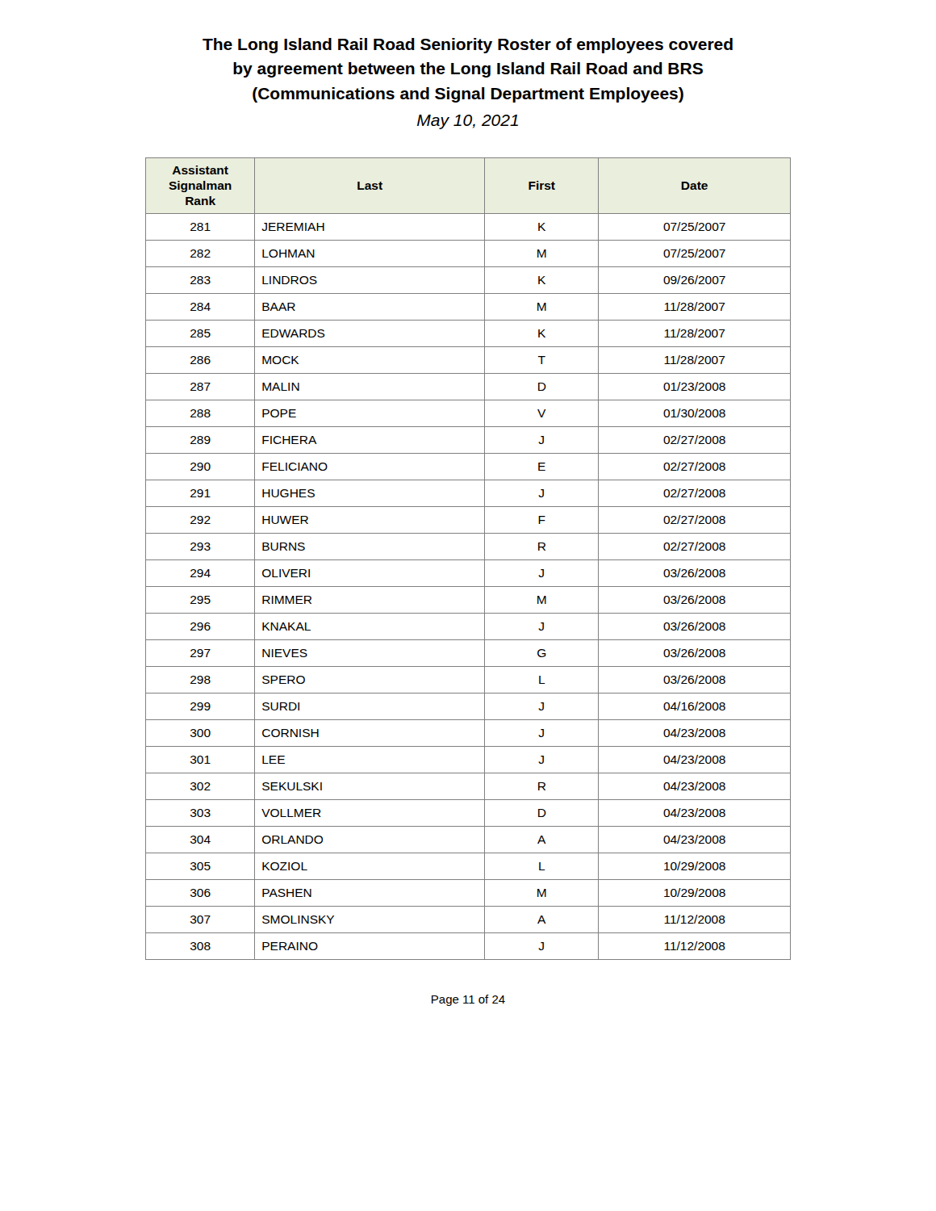The Long Island Rail Road Seniority Roster of employees covered
by agreement between the Long Island Rail Road and BRS
(Communications and Signal Department Employees)
May 10, 2021
| Assistant Signalman Rank | Last | First | Date |
| --- | --- | --- | --- |
| 281 | JEREMIAH | K | 07/25/2007 |
| 282 | LOHMAN | M | 07/25/2007 |
| 283 | LINDROS | K | 09/26/2007 |
| 284 | BAAR | M | 11/28/2007 |
| 285 | EDWARDS | K | 11/28/2007 |
| 286 | MOCK | T | 11/28/2007 |
| 287 | MALIN | D | 01/23/2008 |
| 288 | POPE | V | 01/30/2008 |
| 289 | FICHERA | J | 02/27/2008 |
| 290 | FELICIANO | E | 02/27/2008 |
| 291 | HUGHES | J | 02/27/2008 |
| 292 | HUWER | F | 02/27/2008 |
| 293 | BURNS | R | 02/27/2008 |
| 294 | OLIVERI | J | 03/26/2008 |
| 295 | RIMMER | M | 03/26/2008 |
| 296 | KNAKAL | J | 03/26/2008 |
| 297 | NIEVES | G | 03/26/2008 |
| 298 | SPERO | L | 03/26/2008 |
| 299 | SURDI | J | 04/16/2008 |
| 300 | CORNISH | J | 04/23/2008 |
| 301 | LEE | J | 04/23/2008 |
| 302 | SEKULSKI | R | 04/23/2008 |
| 303 | VOLLMER | D | 04/23/2008 |
| 304 | ORLANDO | A | 04/23/2008 |
| 305 | KOZIOL | L | 10/29/2008 |
| 306 | PASHEN | M | 10/29/2008 |
| 307 | SMOLINSKY | A | 11/12/2008 |
| 308 | PERAINO | J | 11/12/2008 |
Page 11 of 24